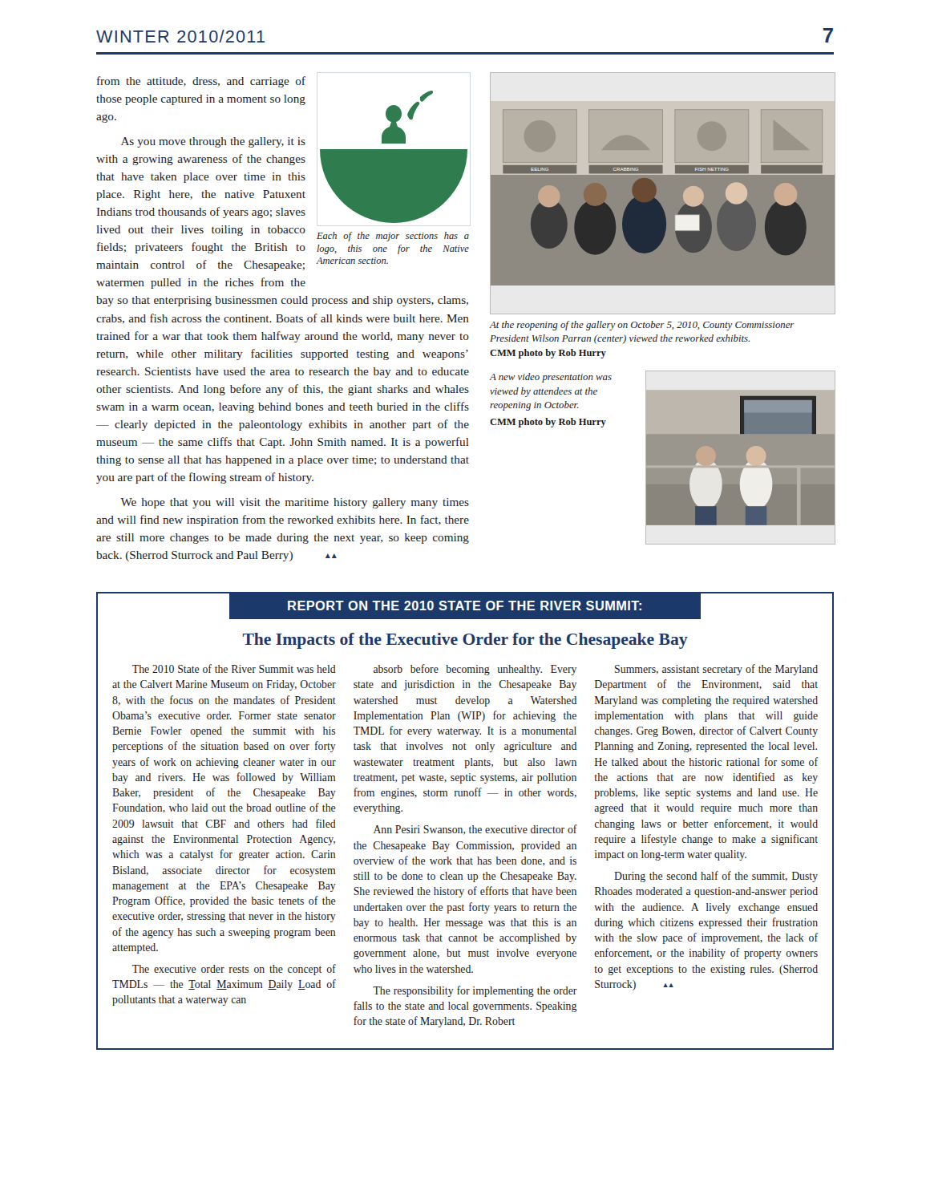WINTER 2010/2011
7
Each of the major sections has a logo, this one for the Native American section.
from the attitude, dress, and carriage of those people captured in a moment so long ago.
As you move through the gallery, it is with a growing awareness of the changes that have taken place over time in this place. Right here, the native Patuxent Indians trod thousands of years ago; slaves lived out their lives toiling in tobacco fields; privateers fought the British to maintain control of the Chesapeake; watermen pulled in the riches from the bay so that enterprising businessmen could process and ship oysters, clams, crabs, and fish across the continent. Boats of all kinds were built here. Men trained for a war that took them halfway around the world, many never to return, while other military facilities supported testing and weapons’ research. Scientists have used the area to research the bay and to educate other scientists. And long before any of this, the giant sharks and whales swam in a warm ocean, leaving behind bones and teeth buried in the cliffs — clearly depicted in the paleontology exhibits in another part of the museum — the same cliffs that Capt. John Smith named. It is a powerful thing to sense all that has happened in a place over time; to understand that you are part of the flowing stream of history.
We hope that you will visit the maritime history gallery many times and will find new inspiration from the reworked exhibits here. In fact, there are still more changes to be made during the next year, so keep coming back. (Sherrod Sturrock and Paul Berry)
EELING CRABBING FISH NETTING
At the reopening of the gallery on October 5, 2010, County Commissioner President Wilson Parran (center) viewed the reworked exhibits. CMM photo by Rob Hurry
A new video presentation was viewed by attendees at the reopening in October. CMM photo by Rob Hurry
REPORT ON THE 2010 STATE OF THE RIVER SUMMIT:
The Impacts of the Executive Order for the Chesapeake Bay
The 2010 State of the River Summit was held at the Calvert Marine Museum on Friday, October 8, with the focus on the mandates of President Obama’s executive order. Former state senator Bernie Fowler opened the summit with his perceptions of the situation based on over forty years of work on achieving cleaner water in our bay and rivers. He was followed by William Baker, president of the Chesapeake Bay Foundation, who laid out the broad outline of the 2009 lawsuit that CBF and others had filed against the Environmental Protection Agency, which was a catalyst for greater action. Carin Bisland, associate director for ecosystem management at the EPA’s Chesapeake Bay Program Office, provided the basic tenets of the executive order, stressing that never in the history of the agency has such a sweeping program been attempted.
The executive order rests on the concept of TMDLs — the Total Maximum Daily Load of pollutants that a waterway can
absorb before becoming unhealthy. Every state and jurisdiction in the Chesapeake Bay watershed must develop a Watershed Implementation Plan (WIP) for achieving the TMDL for every waterway. It is a monumental task that involves not only agriculture and wastewater treatment plants, but also lawn treatment, pet waste, septic systems, air pollution from engines, storm runoff — in other words, everything.
Ann Pesiri Swanson, the executive director of the Chesapeake Bay Commission, provided an overview of the work that has been done, and is still to be done to clean up the Chesapeake Bay. She reviewed the history of efforts that have been undertaken over the past forty years to return the bay to health. Her message was that this is an enormous task that cannot be accomplished by government alone, but must involve everyone who lives in the watershed.
The responsibility for implementing the order falls to the state and local governments. Speaking for the state of Maryland, Dr. Robert
Summers, assistant secretary of the Maryland Department of the Environment, said that Maryland was completing the required watershed implementation with plans that will guide changes. Greg Bowen, director of Calvert County Planning and Zoning, represented the local level. He talked about the historic rational for some of the actions that are now identified as key problems, like septic systems and land use. He agreed that it would require much more than changing laws or better enforcement, it would require a lifestyle change to make a significant impact on long-term water quality.
During the second half of the summit, Dusty Rhoades moderated a question-and-answer period with the audience. A lively exchange ensued during which citizens expressed their frustration with the slow pace of improvement, the lack of enforcement, or the inability of property owners to get exceptions to the existing rules. (Sherrod Sturrock)